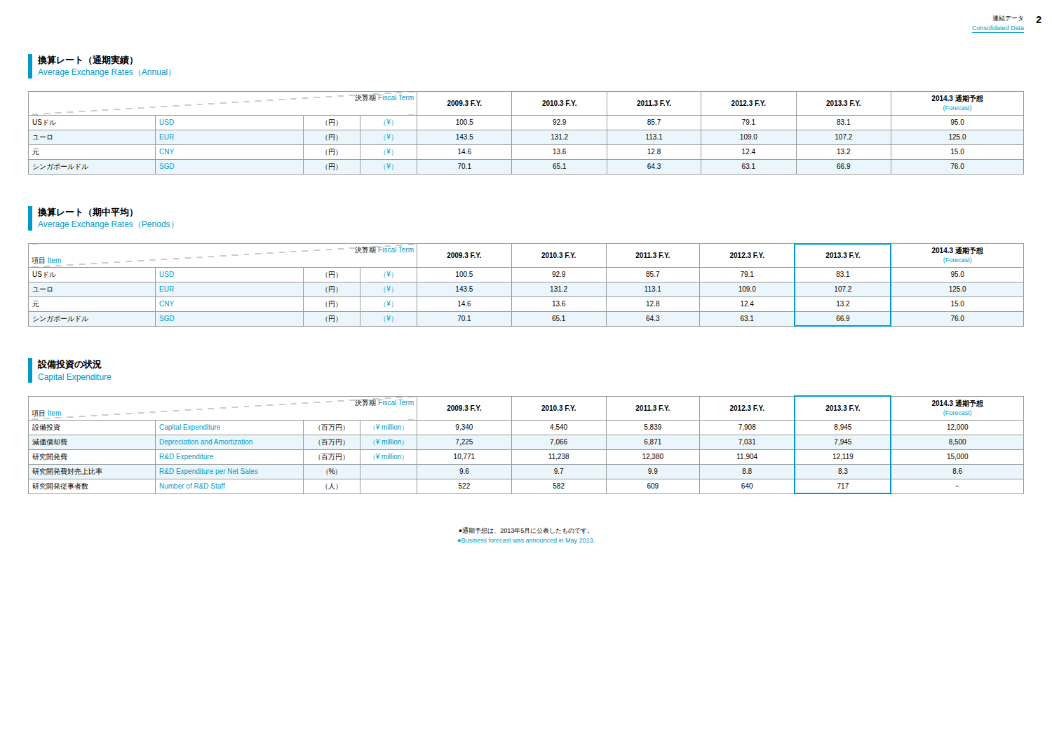連結データ Consolidated Data 2
換算レート（通期実績） Average Exchange Rates（Annual）
| 決算期 Fiscal Term | 2009.3 F.Y. | 2010.3 F.Y. | 2011.3 F.Y. | 2012.3 F.Y. | 2013.3 F.Y. | 2014.3 通期予想 (Forecast) |
| --- | --- | --- | --- | --- | --- | --- |
| USドル | USD | （円） | （¥） | 100.5 | 92.9 | 85.7 | 79.1 | 83.1 | 95.0 |
| ユーロ | EUR | （円） | （¥） | 143.5 | 131.2 | 113.1 | 109.0 | 107.2 | 125.0 |
| 元 | CNY | （円） | （¥） | 14.6 | 13.6 | 12.8 | 12.4 | 13.2 | 15.0 |
| シンガポールドル | SGD | （円） | （¥） | 70.1 | 65.1 | 64.3 | 63.1 | 66.9 | 76.0 |
換算レート（期中平均） Average Exchange Rates（Periods）
| 決算期 Fiscal Term 項目 Item | 2009.3 F.Y. | 2010.3 F.Y. | 2011.3 F.Y. | 2012.3 F.Y. | 2013.3 F.Y. | 2014.3 通期予想 (Forecast) |
| --- | --- | --- | --- | --- | --- | --- |
| USドル | USD | （円） | （¥） | 100.5 | 92.9 | 85.7 | 79.1 | 83.1 | 95.0 |
| ユーロ | EUR | （円） | （¥） | 143.5 | 131.2 | 113.1 | 109.0 | 107.2 | 125.0 |
| 元 | CNY | （円） | （¥） | 14.6 | 13.6 | 12.8 | 12.4 | 13.2 | 15.0 |
| シンガポールドル | SGD | （円） | （¥） | 70.1 | 65.1 | 64.3 | 63.1 | 66.9 | 76.0 |
設備投資の状況 Capital Expenditure
| 決算期 Fiscal Term 項目 Item | 2009.3 F.Y. | 2010.3 F.Y. | 2011.3 F.Y. | 2012.3 F.Y. | 2013.3 F.Y. | 2014.3 通期予想 (Forecast) |
| --- | --- | --- | --- | --- | --- | --- |
| 設備投資 | Capital Expenditure | （百万円） | （¥ million） | 9,340 | 4,540 | 5,839 | 7,908 | 8,945 | 12,000 |
| 減価償却費 | Depreciation and Amortization | （百万円） | （¥ million） | 7,225 | 7,066 | 6,871 | 7,031 | 7,945 | 8,500 |
| 研究開発費 | R&D Expenditure | （百万円） | （¥ million） | 10,771 | 11,238 | 12,380 | 11,904 | 12,119 | 15,000 |
| 研究開発費対売上比率 | R&D Expenditure per Net Sales | （%） | | 9.6 | 9.7 | 9.9 | 8.8 | 8.3 | 8.6 |
| 研究開発従事者数 | Number of R&D Staff | （人） | | 522 | 582 | 609 | 640 | 717 | − |
●通期予想は、2013年5月に公表したものです。
●Business forecast was announced in May 2013.